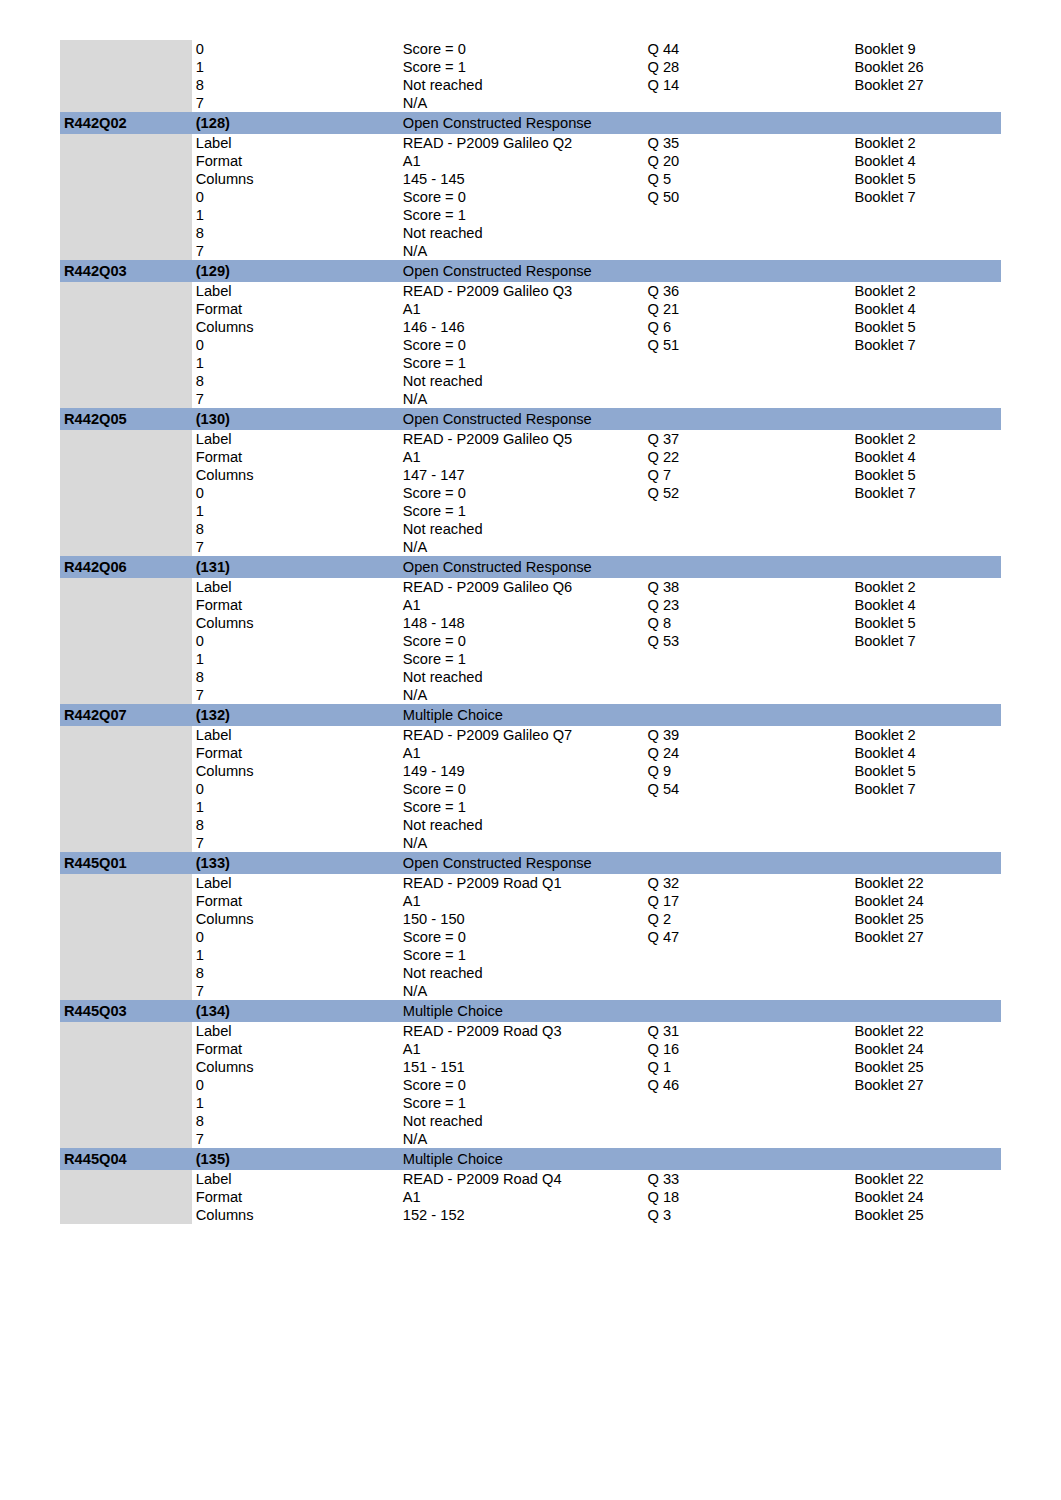| | 0 | Score = 0 | Q 44 | Booklet 9 |
| | 1 | Score = 1 | Q 28 | Booklet 26 |
| | 8 | Not reached | Q 14 | Booklet 27 |
| | 7 | N/A | | |
| R442Q02 | (128) | Open Constructed Response |
| | Label | READ - P2009 Galileo Q2 | Q 35 | Booklet 2 |
| | Format | A1 | Q 20 | Booklet 4 |
| | Columns | 145 - 145 | Q 5 | Booklet 5 |
| | 0 | Score = 0 | Q 50 | Booklet 7 |
| | 1 | Score = 1 | | |
| | 8 | Not reached | | |
| | 7 | N/A | | |
| R442Q03 | (129) | Open Constructed Response |
| | Label | READ - P2009 Galileo Q3 | Q 36 | Booklet 2 |
| | Format | A1 | Q 21 | Booklet 4 |
| | Columns | 146 - 146 | Q 6 | Booklet 5 |
| | 0 | Score = 0 | Q 51 | Booklet 7 |
| | 1 | Score = 1 | | |
| | 8 | Not reached | | |
| | 7 | N/A | | |
| R442Q05 | (130) | Open Constructed Response |
| | Label | READ - P2009 Galileo Q5 | Q 37 | Booklet 2 |
| | Format | A1 | Q 22 | Booklet 4 |
| | Columns | 147 - 147 | Q 7 | Booklet 5 |
| | 0 | Score = 0 | Q 52 | Booklet 7 |
| | 1 | Score = 1 | | |
| | 8 | Not reached | | |
| | 7 | N/A | | |
| R442Q06 | (131) | Open Constructed Response |
| | Label | READ - P2009 Galileo Q6 | Q 38 | Booklet 2 |
| | Format | A1 | Q 23 | Booklet 4 |
| | Columns | 148 - 148 | Q 8 | Booklet 5 |
| | 0 | Score = 0 | Q 53 | Booklet 7 |
| | 1 | Score = 1 | | |
| | 8 | Not reached | | |
| | 7 | N/A | | |
| R442Q07 | (132) | Multiple Choice |
| | Label | READ - P2009 Galileo Q7 | Q 39 | Booklet 2 |
| | Format | A1 | Q 24 | Booklet 4 |
| | Columns | 149 - 149 | Q 9 | Booklet 5 |
| | 0 | Score = 0 | Q 54 | Booklet 7 |
| | 1 | Score = 1 | | |
| | 8 | Not reached | | |
| | 7 | N/A | | |
| R445Q01 | (133) | Open Constructed Response |
| | Label | READ - P2009 Road Q1 | Q 32 | Booklet 22 |
| | Format | A1 | Q 17 | Booklet 24 |
| | Columns | 150 - 150 | Q 2 | Booklet 25 |
| | 0 | Score = 0 | Q 47 | Booklet 27 |
| | 1 | Score = 1 | | |
| | 8 | Not reached | | |
| | 7 | N/A | | |
| R445Q03 | (134) | Multiple Choice |
| | Label | READ - P2009 Road Q3 | Q 31 | Booklet 22 |
| | Format | A1 | Q 16 | Booklet 24 |
| | Columns | 151 - 151 | Q 1 | Booklet 25 |
| | 0 | Score = 0 | Q 46 | Booklet 27 |
| | 1 | Score = 1 | | |
| | 8 | Not reached | | |
| | 7 | N/A | | |
| R445Q04 | (135) | Multiple Choice |
| | Label | READ - P2009 Road Q4 | Q 33 | Booklet 22 |
| | Format | A1 | Q 18 | Booklet 24 |
| | Columns | 152 - 152 | Q 3 | Booklet 25 |